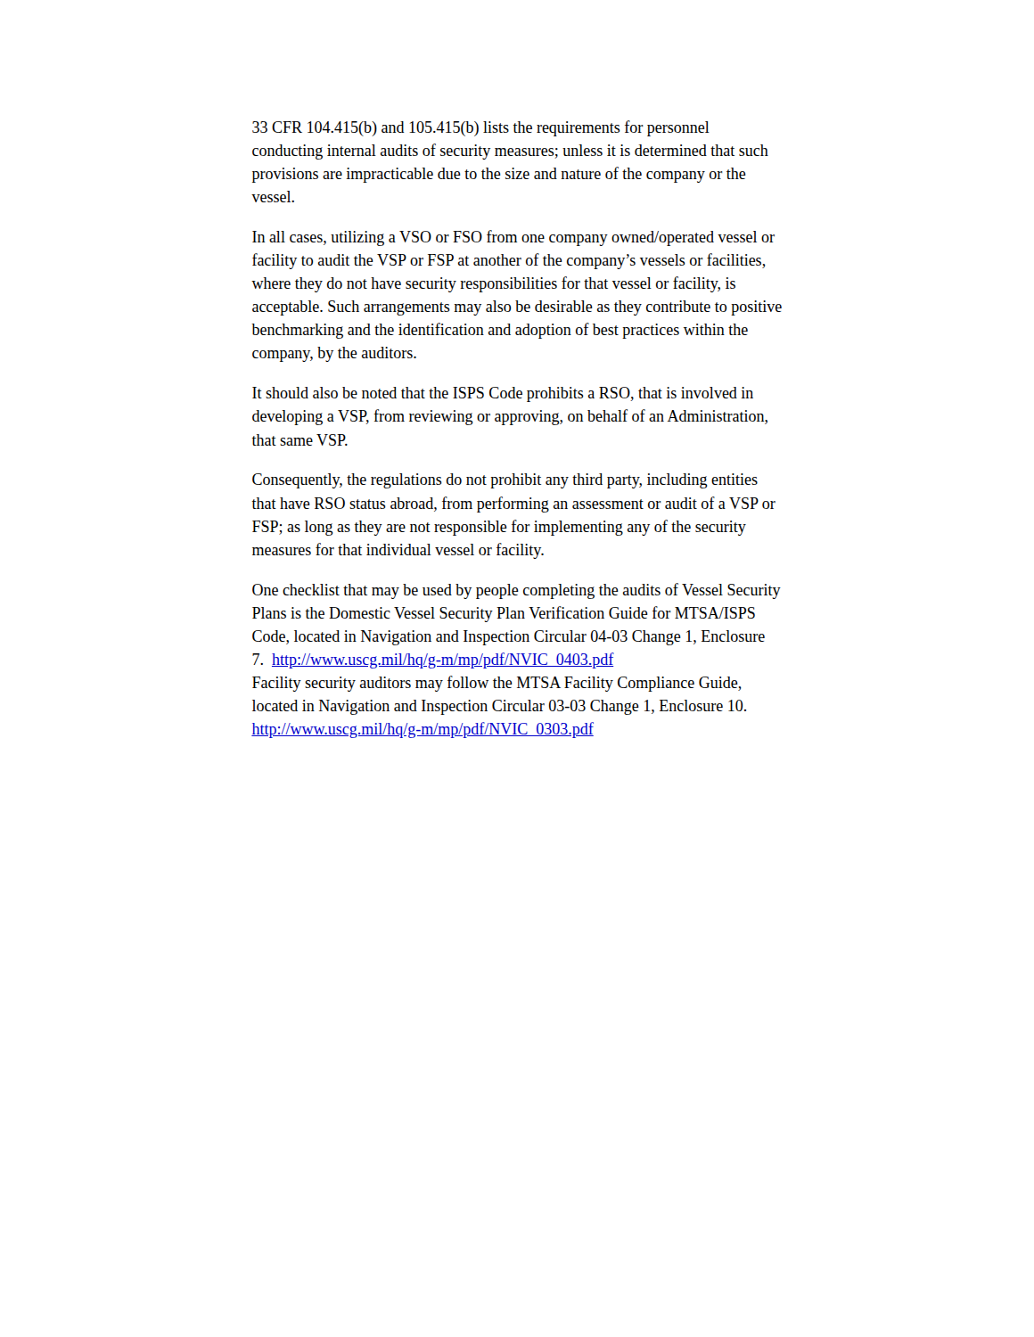33 CFR 104.415(b) and 105.415(b) lists the requirements for personnel conducting internal audits of security measures; unless it is determined that such provisions are impracticable due to the size and nature of the company or the vessel.
In all cases, utilizing a VSO or FSO from one company owned/operated vessel or facility to audit the VSP or FSP at another of the company’s vessels or facilities, where they do not have security responsibilities for that vessel or facility, is acceptable. Such arrangements may also be desirable as they contribute to positive benchmarking and the identification and adoption of best practices within the company, by the auditors.
It should also be noted that the ISPS Code prohibits a RSO, that is involved in developing a VSP, from reviewing or approving, on behalf of an Administration, that same VSP.
Consequently, the regulations do not prohibit any third party, including entities that have RSO status abroad, from performing an assessment or audit of a VSP or FSP; as long as they are not responsible for implementing any of the security measures for that individual vessel or facility.
One checklist that may be used by people completing the audits of Vessel Security Plans is the Domestic Vessel Security Plan Verification Guide for MTSA/ISPS Code, located in Navigation and Inspection Circular 04-03 Change 1, Enclosure 7. http://www.uscg.mil/hq/g-m/mp/pdf/NVIC_0403.pdf
Facility security auditors may follow the MTSA Facility Compliance Guide, located in Navigation and Inspection Circular 03-03 Change 1, Enclosure 10. http://www.uscg.mil/hq/g-m/mp/pdf/NVIC_0303.pdf